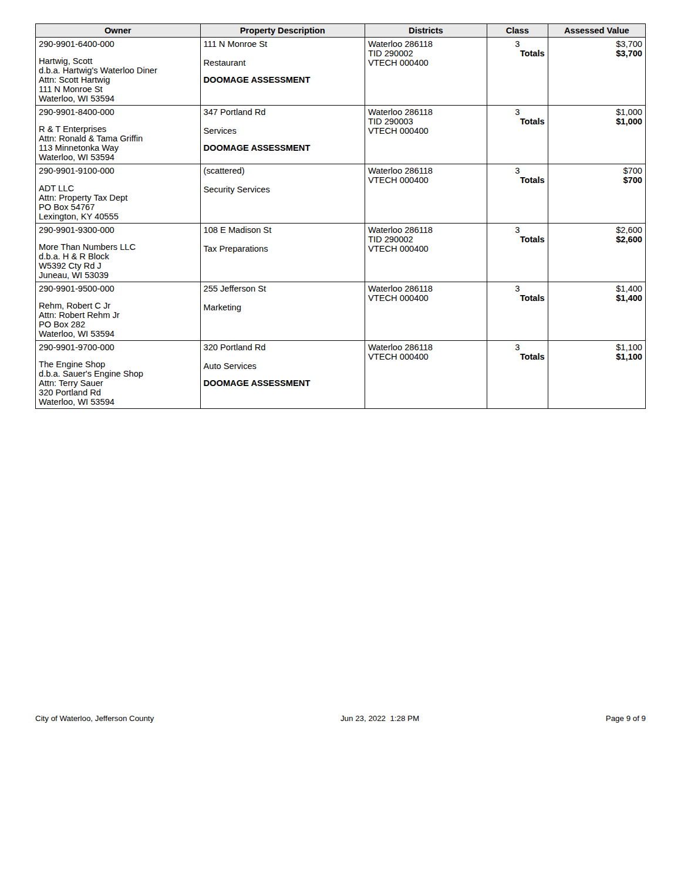| Owner | Property Description | Districts | Class | Assessed Value |
| --- | --- | --- | --- | --- |
| 290-9901-6400-000 Hartwig, Scott d.b.a. Hartwig's Waterloo Diner Attn: Scott Hartwig 111 N Monroe St Waterloo, WI 53594 | 111 N Monroe St Restaurant DOOMAGE ASSESSMENT | Waterloo 286118 TID 290002 VTECH 000400 | 3 Totals | $3,700 $3,700 |
| 290-9901-8400-000 R & T Enterprises Attn: Ronald & Tama Griffin 113 Minnetonka Way Waterloo, WI 53594 | 347 Portland Rd Services DOOMAGE ASSESSMENT | Waterloo 286118 TID 290003 VTECH 000400 | 3 Totals | $1,000 $1,000 |
| 290-9901-9100-000 ADT LLC Attn: Property Tax Dept PO Box 54767 Lexington, KY 40555 | (scattered) Security Services | Waterloo 286118 VTECH 000400 | 3 Totals | $700 $700 |
| 290-9901-9300-000 More Than Numbers LLC d.b.a. H & R Block W5392 Cty Rd J Juneau, WI 53039 | 108 E Madison St Tax Preparations | Waterloo 286118 TID 290002 VTECH 000400 | 3 Totals | $2,600 $2,600 |
| 290-9901-9500-000 Rehm, Robert C Jr Attn: Robert Rehm Jr PO Box 282 Waterloo, WI 53594 | 255 Jefferson St Marketing | Waterloo 286118 VTECH 000400 | 3 Totals | $1,400 $1,400 |
| 290-9901-9700-000 The Engine Shop d.b.a. Sauer's Engine Shop Attn: Terry Sauer 320 Portland Rd Waterloo, WI 53594 | 320 Portland Rd Auto Services DOOMAGE ASSESSMENT | Waterloo 286118 VTECH 000400 | 3 Totals | $1,100 $1,100 |
City of Waterloo, Jefferson County
Jun 23, 2022 1:28 PM
Page 9 of 9